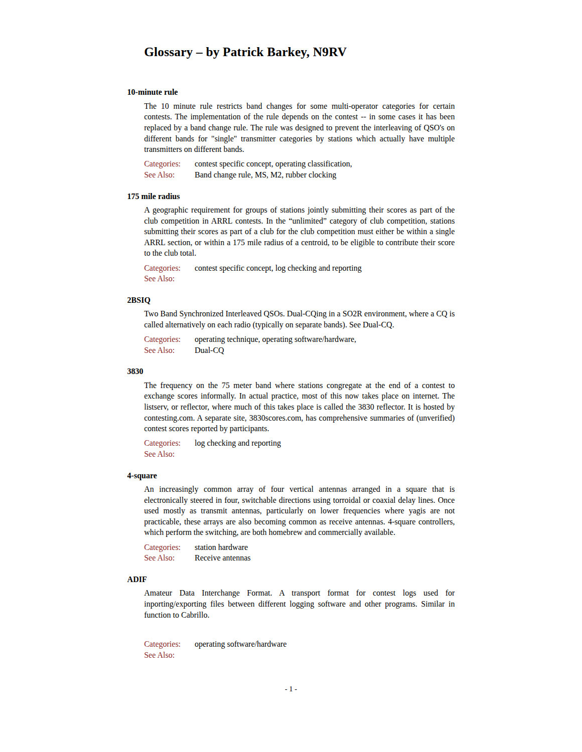Glossary – by Patrick Barkey, N9RV
10-minute rule
The 10 minute rule restricts band changes for some multi-operator categories for certain contests. The implementation of the rule depends on the contest -- in some cases it has been replaced by a band change rule. The rule was designed to prevent the interleaving of QSO's on different bands for "single" transmitter categories by stations which actually have multiple transmitters on different bands.
Categories: contest specific concept, operating classification,
See Also: Band change rule, MS, M2, rubber clocking
175 mile radius
A geographic requirement for groups of stations jointly submitting their scores as part of the club competition in ARRL contests. In the “unlimited” category of club competition, stations submitting their scores as part of a club for the club competition must either be within a single ARRL section, or within a 175 mile radius of a centroid, to be eligible to contribute their score to the club total.
Categories: contest specific concept, log checking and reporting
See Also:
2BSIQ
Two Band Synchronized Interleaved QSOs. Dual-CQing in a SO2R environment, where a CQ is called alternatively on each radio (typically on separate bands). See Dual-CQ.
Categories: operating technique, operating software/hardware,
See Also: Dual-CQ
3830
The frequency on the 75 meter band where stations congregate at the end of a contest to exchange scores informally. In actual practice, most of this now takes place on internet. The listserv, or reflector, where much of this takes place is called the 3830 reflector. It is hosted by contesting.com. A separate site, 3830scores.com, has comprehensive summaries of (unverified) contest scores reported by participants.
Categories: log checking and reporting
See Also:
4-square
An increasingly common array of four vertical antennas arranged in a square that is electronically steered in four, switchable directions using torroidal or coaxial delay lines. Once used mostly as transmit antennas, particularly on lower frequencies where yagis are not practicable, these arrays are also becoming common as receive antennas. 4-square controllers, which perform the switching, are both homebrew and commercially available.
Categories: station hardware
See Also: Receive antennas
ADIF
Amateur Data Interchange Format. A transport format for contest logs used for inporting/exporting files between different logging software and other programs. Similar in function to Cabrillo.
Categories: operating software/hardware
See Also:
- 1 -